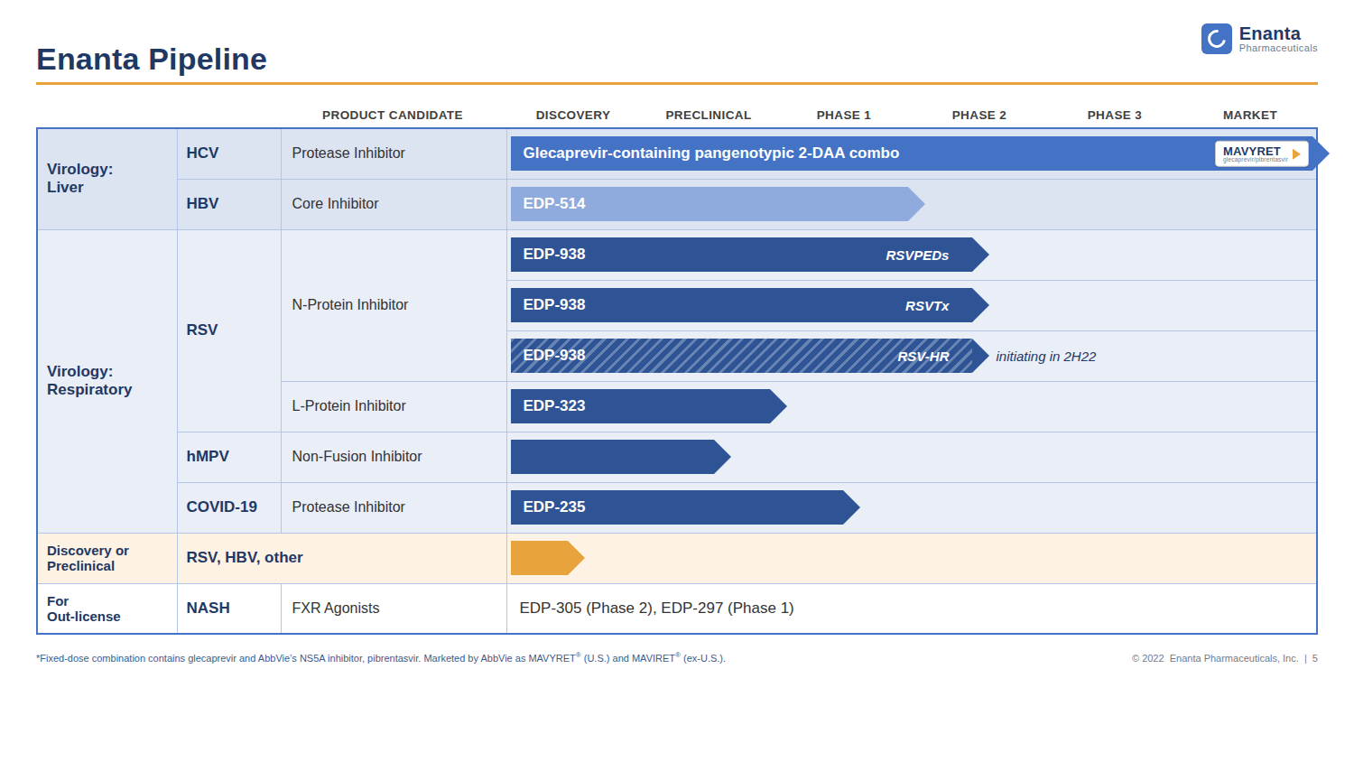Enanta
Pharmaceuticals
Enanta Pipeline
PRODUCT CANDIDATE DISCOVERY PRECLINICAL PHASE 1 PHASE 2 PHASE 3 MARKET
| Virology: Liver | HCV | Protease Inhibitor | Glecaprevir-containing pangenotypic 2-DAA combo MAVYRET glecaprevir/pibrentasvir |
| HBV | Core Inhibitor | EDP-514 |
| Virology: Respiratory | RSV | N-Protein Inhibitor | EDP-938 RSVPEDs |
| EDP-938 RSVTx |
| EDP-938 RSV-HR initiating in 2H22 |
| L-Protein Inhibitor | EDP-323 |
| hMPV | Non-Fusion Inhibitor | |
| COVID-19 | Protease Inhibitor | EDP-235 |
| Discovery or Preclinical | RSV, HBV, other | |
| For Out-license | NASH | FXR Agonists | EDP-305 (Phase 2), EDP-297 (Phase 1) |
*Fixed-dose combination contains glecaprevir and AbbVie’s NS5A inhibitor, pibrentasvir. Marketed by AbbVie as MAVYRET® (U.S.) and MAVIRET® (ex-U.S.).
© 2022 Enanta Pharmaceuticals, Inc. | 5